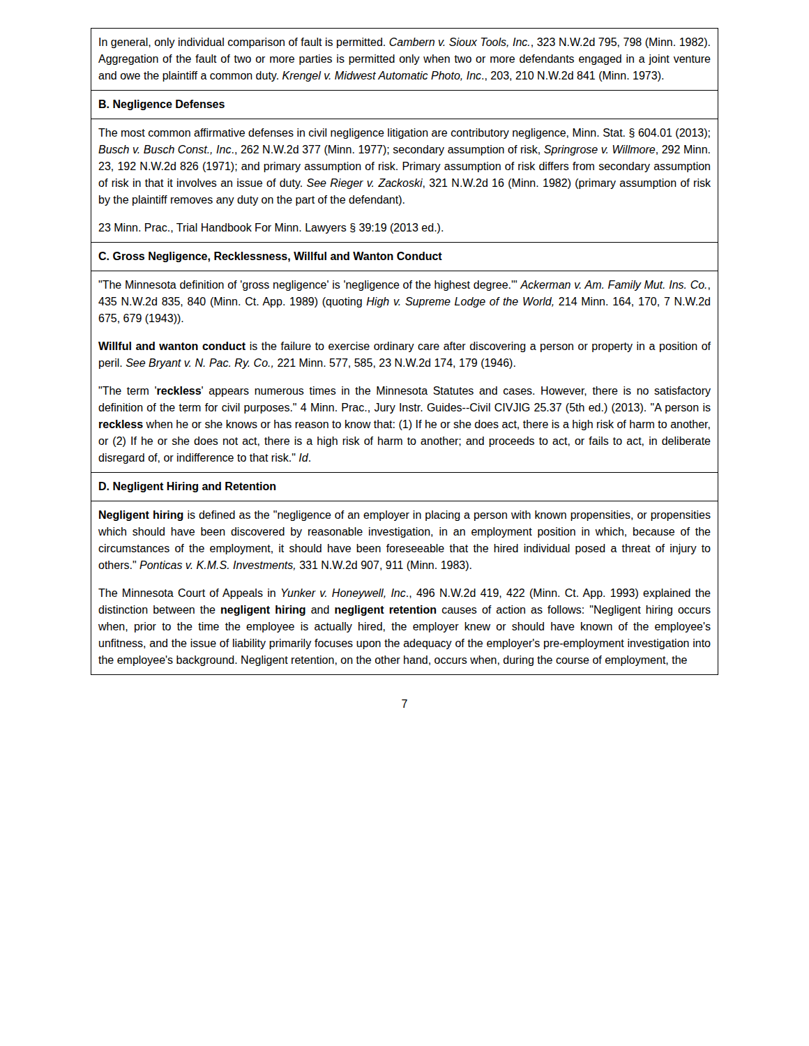| In general, only individual comparison of fault is permitted. Cambern v. Sioux Tools, Inc. , 323 N.W.2d 795, 798 (Minn. 1982). Aggregation of the fault of two or more parties is permitted only when two or more defendants engaged in a joint venture and owe the plaintiff a common duty. Krengel v. Midwest Automatic Photo, Inc ., 203, 210 N.W.2d 841 (Minn. 1973). |
| B. Negligence Defenses |
| The most common affirmative defenses in civil negligence litigation are contributory negligence, Minn. Stat. § 604.01 (2013); Busch v. Busch Const., Inc ., 262 N.W.2d 377 (Minn. 1977); secondary assumption of risk, Springrose v. Willmore , 292 Minn. 23, 192 N.W.2d 826 (1971); and primary assumption of risk. Primary assumption of risk differs from secondary assumption of risk in that it involves an issue of duty. See Rieger v. Zackoski , 321 N.W.2d 16 (Minn. 1982) (primary assumption of risk by the plaintiff removes any duty on the part of the defendant). 23 Minn. Prac., Trial Handbook For Minn. Lawyers § 39:19 (2013 ed.). |
| C. Gross Negligence, Recklessness, Willful and Wanton Conduct |
| "The Minnesota definition of 'gross negligence' is 'negligence of the highest degree.'" Ackerman v. Am. Family Mut. Ins. Co. , 435 N.W.2d 835, 840 (Minn. Ct. App. 1989) (quoting High v. Supreme Lodge of the World, 214 Minn. 164, 170, 7 N.W.2d 675, 679 (1943)). Willful and wanton conduct is the failure to exercise ordinary care after discovering a person or property in a position of peril. See Bryant v. N. Pac. Ry. Co., 221 Minn. 577, 585, 23 N.W.2d 174, 179 (1946). "The term ' reckless ' appears numerous times in the Minnesota Statutes and cases. However, there is no satisfactory definition of the term for civil purposes." 4 Minn. Prac., Jury Instr. Guides--Civil CIVJIG 25.37 (5th ed.) (2013). "A person is reckless when he or she knows or has reason to know that: (1) If he or she does act, there is a high risk of harm to another, or (2) If he or she does not act, there is a high risk of harm to another; and proceeds to act, or fails to act, in deliberate disregard of, or indifference to that risk." Id . |
| D. Negligent Hiring and Retention |
| Negligent hiring is defined as the "negligence of an employer in placing a person with known propensities, or propensities which should have been discovered by reasonable investigation, in an employment position in which, because of the circumstances of the employment, it should have been foreseeable that the hired individual posed a threat of injury to others." Ponticas v. K.M.S. Investments, 331 N.W.2d 907, 911 (Minn. 1983). The Minnesota Court of Appeals in Yunker v. Honeywell, Inc ., 496 N.W.2d 419, 422 (Minn. Ct. App. 1993) explained the distinction between the negligent hiring and negligent retention causes of action as follows: "Negligent hiring occurs when, prior to the time the employee is actually hired, the employer knew or should have known of the employee's unfitness, and the issue of liability primarily focuses upon the adequacy of the employer's pre-employment investigation into the employee's background. Negligent retention, on the other hand, occurs when, during the course of employment, the |
7